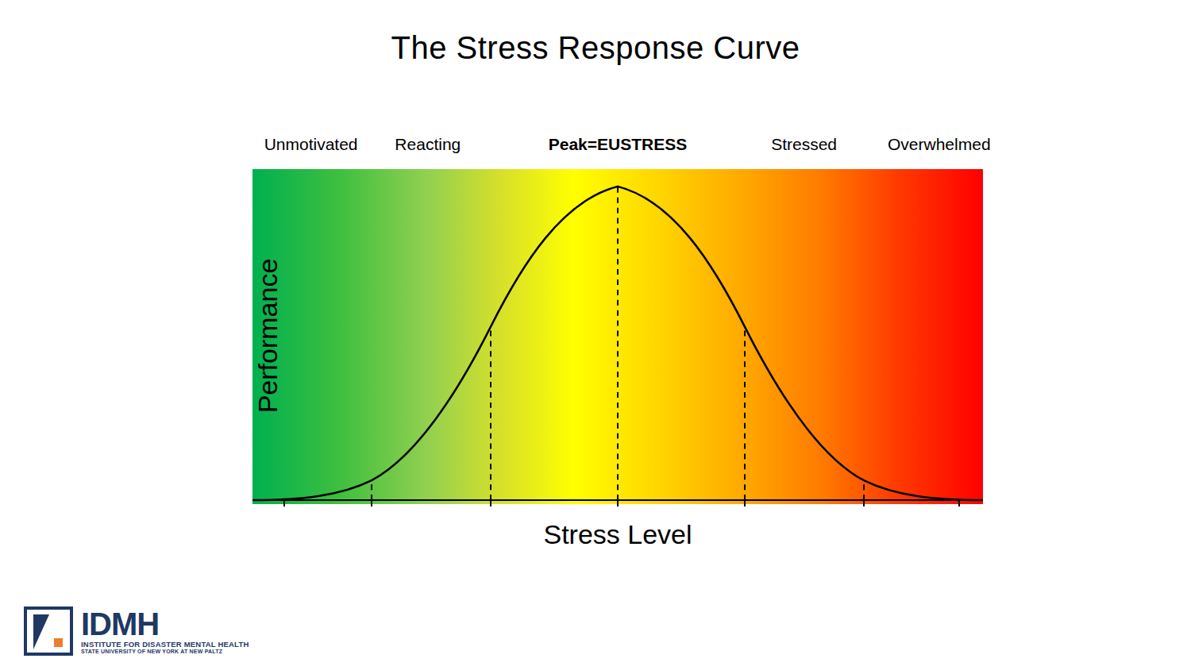The Stress Response Curve
Unmotivated Reacting Peak=EUSTRESS Stressed Overwhelmed
Performance
Stress Level
IDMH INSTITUTE FOR DISASTER MENTAL HEALTH STATE UNIVERSITY OF NEW YORK AT NEW PALTZ